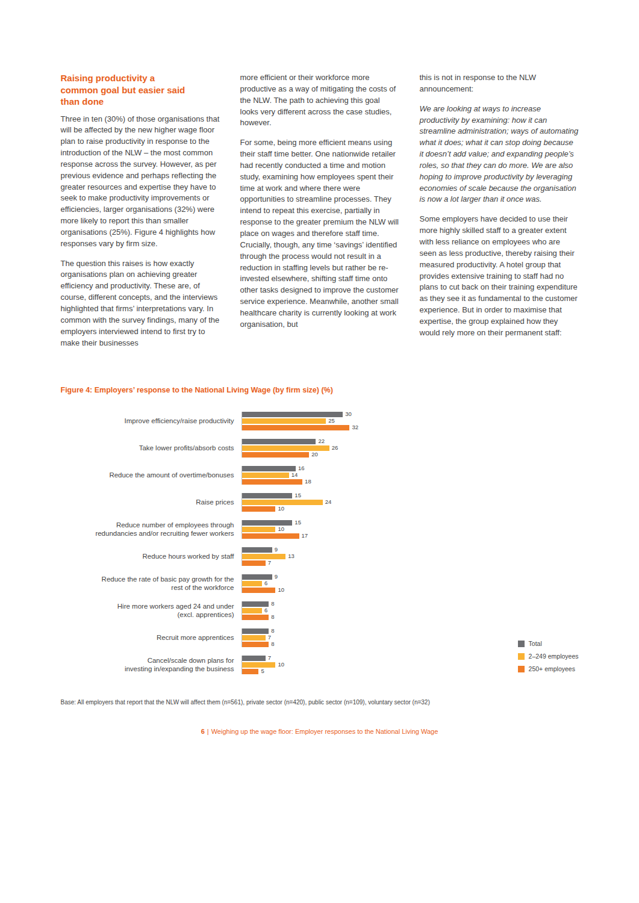Raising productivity a
common goal but easier said
than done
Three in ten (30%) of those organisations that will be affected by the new higher wage floor plan to raise productivity in response to the introduction of the NLW – the most common response across the survey. However, as per previous evidence and perhaps reflecting the greater resources and expertise they have to seek to make productivity improvements or efficiencies, larger organisations (32%) were more likely to report this than smaller organisations (25%). Figure 4 highlights how responses vary by firm size.
The question this raises is how exactly organisations plan on achieving greater efficiency and productivity. These are, of course, different concepts, and the interviews highlighted that firms’ interpretations vary. In common with the survey findings, many of the employers interviewed intend to first try to make their businesses
more efficient or their workforce more productive as a way of mitigating the costs of the NLW. The path to achieving this goal looks very different across the case studies, however.
For some, being more efficient means using their staff time better. One nationwide retailer had recently conducted a time and motion study, examining how employees spent their time at work and where there were opportunities to streamline processes. They intend to repeat this exercise, partially in response to the greater premium the NLW will place on wages and therefore staff time. Crucially, though, any time ‘savings’ identified through the process would not result in a reduction in staffing levels but rather be re-invested elsewhere, shifting staff time onto other tasks designed to improve the customer service experience. Meanwhile, another small healthcare charity is currently looking at work organisation, but
this is not in response to the NLW announcement:
We are looking at ways to increase productivity by examining: how it can streamline administration; ways of automating what it does; what it can stop doing because it doesn’t add value; and expanding people’s roles, so that they can do more. We are also hoping to improve productivity by leveraging economies of scale because the organisation is now a lot larger than it once was.
Some employers have decided to use their more highly skilled staff to a greater extent with less reliance on employees who are seen as less productive, thereby raising their measured productivity. A hotel group that provides extensive training to staff had no plans to cut back on their training expenditure as they see it as fundamental to the customer experience. But in order to maximise that expertise, the group explained how they would rely more on their permanent staff:
Figure 4: Employers’ response to the National Living Wage (by firm size) (%)
Improve efficiency/raise productivity
30
25
32
Take lower profits/absorb costs
22
26
20
Reduce the amount of overtime/bonuses
16
14
18
Raise prices
15
24
10
Reduce number of employees through
redundancies and/or recruiting fewer workers
15
10
17
Reduce hours worked by staff
9
13
7
Reduce the rate of basic pay growth for the
rest of the workforce
9
6
10
Hire more workers aged 24 and under
(excl. apprentices)
8
6
8
Recruit more apprentices
8
7
8
Cancel/scale down plans for
investing in/expanding the business
7
10
5
Total
2–249 employees
250+ employees
Base: All employers that report that the NLW will affect them (n=561), private sector (n=420), public sector (n=109), voluntary sector (n=32)
6|Weighing up the wage floor: Employer responses to the National Living Wage